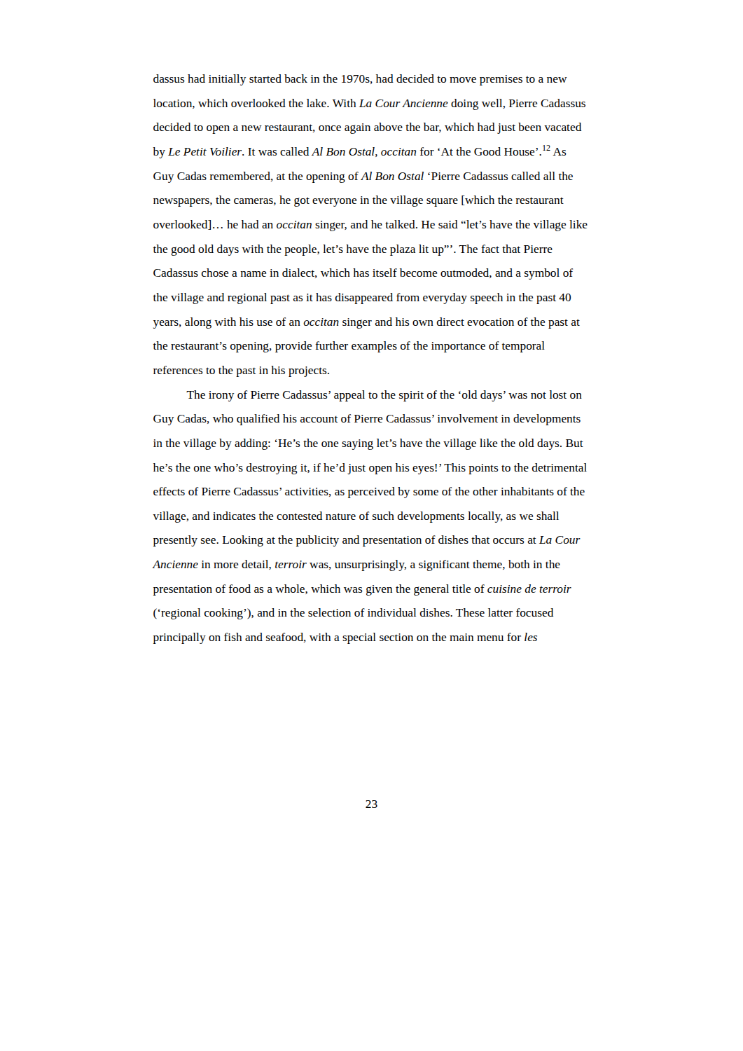dassus had initially started back in the 1970s, had decided to move premises to a new location, which overlooked the lake. With La Cour Ancienne doing well, Pierre Cadassus decided to open a new restaurant, once again above the bar, which had just been vacated by Le Petit Voilier. It was called Al Bon Ostal, occitan for ‘At the Good House’.12 As Guy Cadas remembered, at the opening of Al Bon Ostal ‘Pierre Cadassus called all the newspapers, the cameras, he got everyone in the village square [which the restaurant overlooked]… he had an occitan singer, and he talked. He said “let’s have the village like the good old days with the people, let’s have the plaza lit up”’. The fact that Pierre Cadassus chose a name in dialect, which has itself become outmoded, and a symbol of the village and regional past as it has disappeared from everyday speech in the past 40 years, along with his use of an occitan singer and his own direct evocation of the past at the restaurant’s opening, provide further examples of the importance of temporal references to the past in his projects.
The irony of Pierre Cadassus’ appeal to the spirit of the ‘old days’ was not lost on Guy Cadas, who qualified his account of Pierre Cadassus’ involvement in developments in the village by adding: ‘He’s the one saying let’s have the village like the old days. But he’s the one who’s destroying it, if he’d just open his eyes!’ This points to the detrimental effects of Pierre Cadassus’ activities, as perceived by some of the other inhabitants of the village, and indicates the contested nature of such developments locally, as we shall presently see. Looking at the publicity and presentation of dishes that occurs at La Cour Ancienne in more detail, terroir was, unsurprisingly, a significant theme, both in the presentation of food as a whole, which was given the general title of cuisine de terroir (‘regional cooking’), and in the selection of individual dishes. These latter focused principally on fish and seafood, with a special section on the main menu for les
23